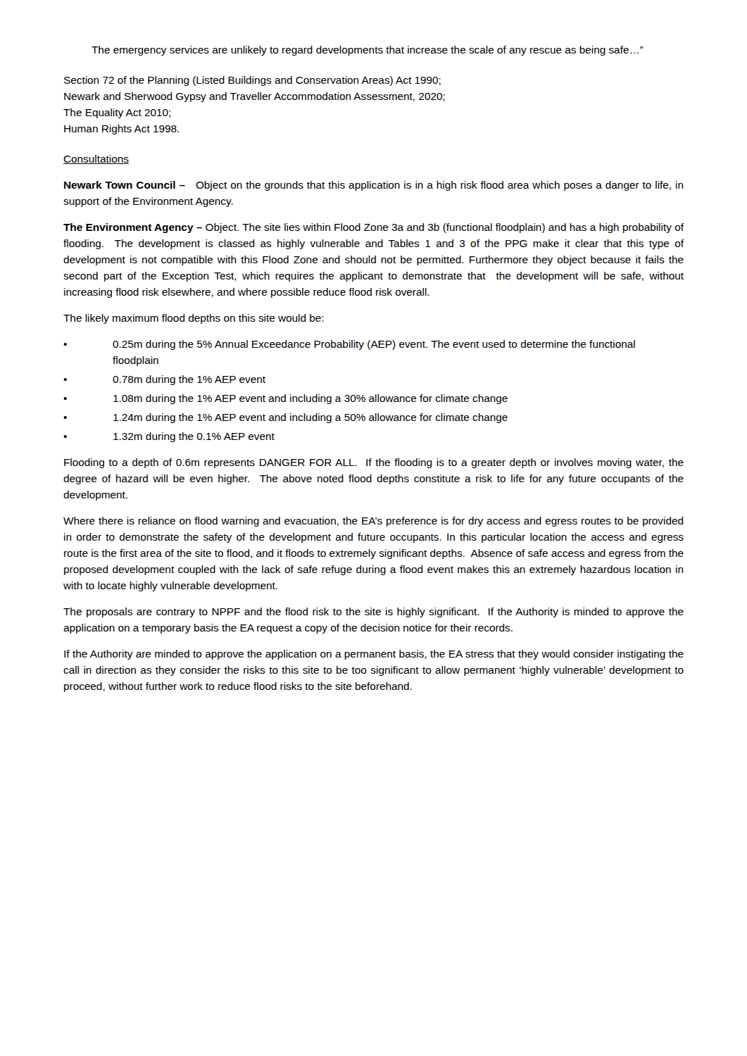The emergency services are unlikely to regard developments that increase the scale of any rescue as being safe…”
Section 72 of the Planning (Listed Buildings and Conservation Areas) Act 1990;
Newark and Sherwood Gypsy and Traveller Accommodation Assessment, 2020;
The Equality Act 2010;
Human Rights Act 1998.
Consultations
Newark Town Council – Object on the grounds that this application is in a high risk flood area which poses a danger to life, in support of the Environment Agency.
The Environment Agency – Object. The site lies within Flood Zone 3a and 3b (functional floodplain) and has a high probability of flooding. The development is classed as highly vulnerable and Tables 1 and 3 of the PPG make it clear that this type of development is not compatible with this Flood Zone and should not be permitted. Furthermore they object because it fails the second part of the Exception Test, which requires the applicant to demonstrate that the development will be safe, without increasing flood risk elsewhere, and where possible reduce flood risk overall.
The likely maximum flood depths on this site would be:
0.25m during the 5% Annual Exceedance Probability (AEP) event. The event used to determine the functional floodplain
0.78m during the 1% AEP event
1.08m during the 1% AEP event and including a 30% allowance for climate change
1.24m during the 1% AEP event and including a 50% allowance for climate change
1.32m during the 0.1% AEP event
Flooding to a depth of 0.6m represents DANGER FOR ALL. If the flooding is to a greater depth or involves moving water, the degree of hazard will be even higher. The above noted flood depths constitute a risk to life for any future occupants of the development.
Where there is reliance on flood warning and evacuation, the EA’s preference is for dry access and egress routes to be provided in order to demonstrate the safety of the development and future occupants. In this particular location the access and egress route is the first area of the site to flood, and it floods to extremely significant depths. Absence of safe access and egress from the proposed development coupled with the lack of safe refuge during a flood event makes this an extremely hazardous location in with to locate highly vulnerable development.
The proposals are contrary to NPPF and the flood risk to the site is highly significant. If the Authority is minded to approve the application on a temporary basis the EA request a copy of the decision notice for their records.
If the Authority are minded to approve the application on a permanent basis, the EA stress that they would consider instigating the call in direction as they consider the risks to this site to be too significant to allow permanent ‘highly vulnerable’ development to proceed, without further work to reduce flood risks to the site beforehand.